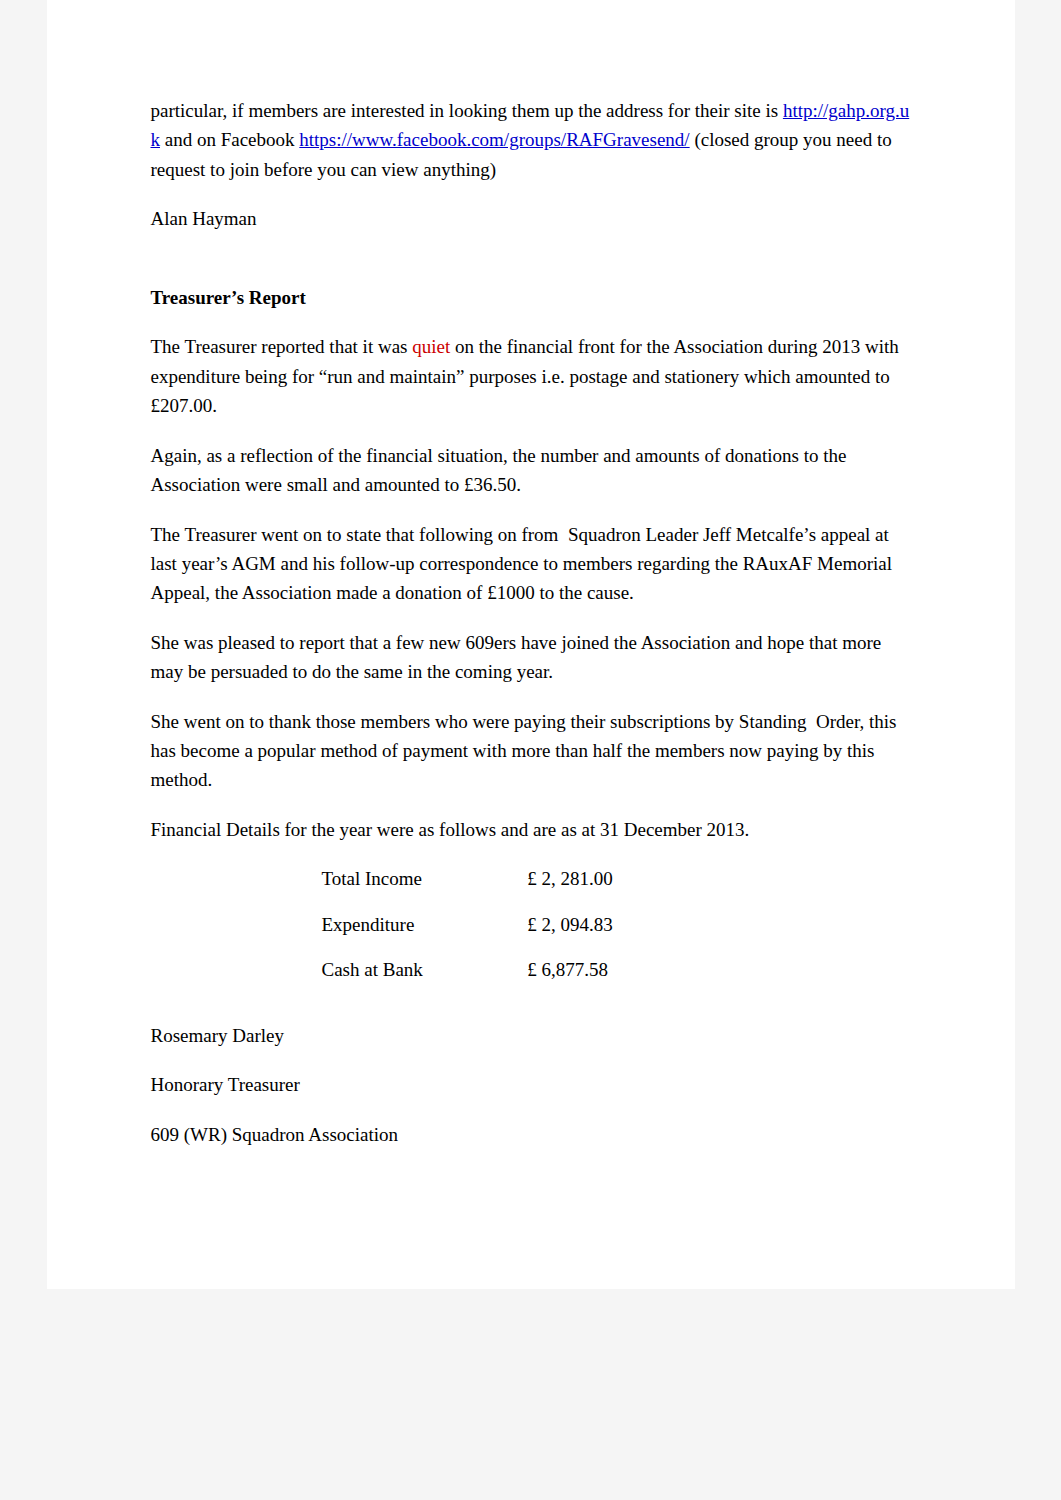particular, if members are interested in looking them up the address for their site is http://gahp.org.uk and on Facebook https://www.facebook.com/groups/RAFGravesend/ (closed group you need to request to join before you can view anything)
Alan Hayman
Treasurer’s Report
The Treasurer reported that it was quiet on the financial front for the Association during 2013 with expenditure being for “run and maintain” purposes i.e. postage and stationery which amounted to £207.00.
Again, as a reflection of the financial situation, the number and amounts of donations to the Association were small and amounted to £36.50.
The Treasurer went on to state that following on from Squadron Leader Jeff Metcalfe’s appeal at last year’s AGM and his follow-up correspondence to members regarding the RAuxAF Memorial Appeal, the Association made a donation of £1000 to the cause.
She was pleased to report that a few new 609ers have joined the Association and hope that more may be persuaded to do the same in the coming year.
She went on to thank those members who were paying their subscriptions by Standing Order, this has become a popular method of payment with more than half the members now paying by this method.
Financial Details for the year were as follows and are as at 31 December 2013.
| Total Income | £ 2, 281.00 |
| Expenditure | £ 2, 094.83 |
| Cash at Bank | £ 6,877.58 |
Rosemary Darley
Honorary Treasurer
609 (WR) Squadron Association